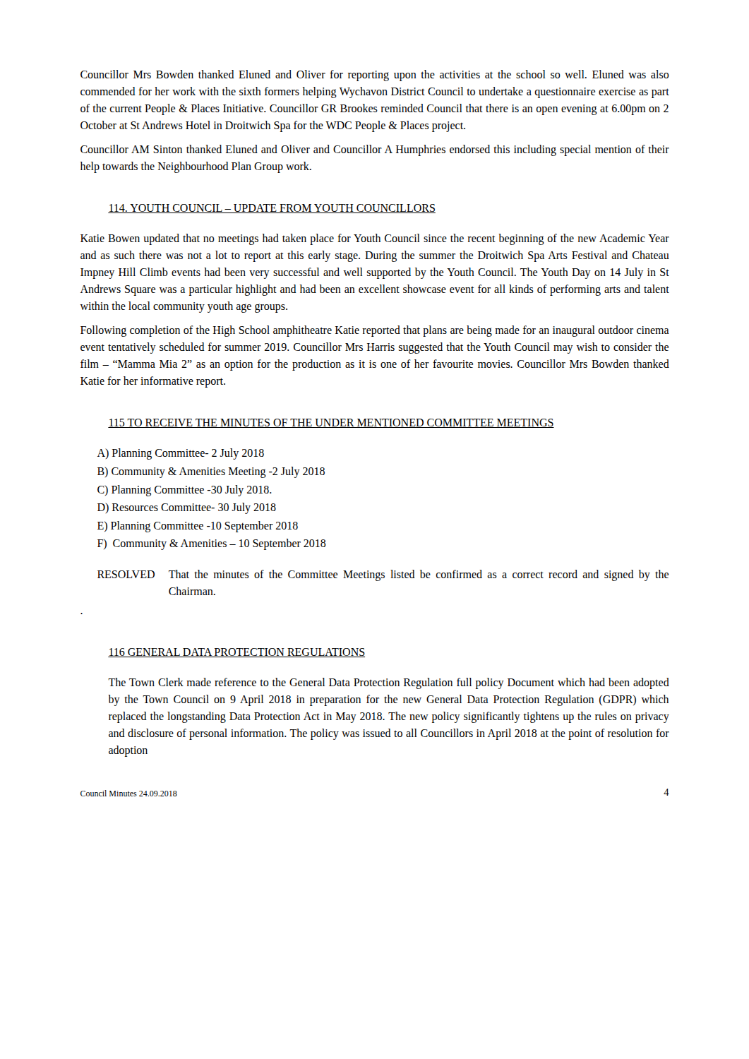Councillor Mrs Bowden thanked Eluned and Oliver for reporting upon the activities at the school so well. Eluned was also commended for her work with the sixth formers helping Wychavon District Council to undertake a questionnaire exercise as part of the current People & Places Initiative. Councillor GR Brookes reminded Council that there is an open evening at 6.00pm on 2 October at St Andrews Hotel in Droitwich Spa for the WDC People & Places project.
Councillor AM Sinton thanked Eluned and Oliver and Councillor A Humphries endorsed this including special mention of their help towards the Neighbourhood Plan Group work.
114. YOUTH COUNCIL – UPDATE FROM YOUTH COUNCILLORS
Katie Bowen updated that no meetings had taken place for Youth Council since the recent beginning of the new Academic Year and as such there was not a lot to report at this early stage. During the summer the Droitwich Spa Arts Festival and Chateau Impney Hill Climb events had been very successful and well supported by the Youth Council. The Youth Day on 14 July in St Andrews Square was a particular highlight and had been an excellent showcase event for all kinds of performing arts and talent within the local community youth age groups.
Following completion of the High School amphitheatre Katie reported that plans are being made for an inaugural outdoor cinema event tentatively scheduled for summer 2019. Councillor Mrs Harris suggested that the Youth Council may wish to consider the film – “Mamma Mia 2” as an option for the production as it is one of her favourite movies. Councillor Mrs Bowden thanked Katie for her informative report.
115 TO RECEIVE THE MINUTES OF THE UNDER MENTIONED COMMITTEE MEETINGS
A) Planning Committee- 2 July 2018
B) Community & Amenities Meeting -2 July 2018
C) Planning Committee -30 July 2018.
D) Resources Committee- 30 July 2018
E) Planning Committee -10 September 2018
F) Community & Amenities – 10 September 2018
RESOLVED
That the minutes of the Committee Meetings listed be confirmed as a correct record and signed by the Chairman.
.
116 GENERAL DATA PROTECTION REGULATIONS
The Town Clerk made reference to the General Data Protection Regulation full policy Document which had been adopted by the Town Council on 9 April 2018 in preparation for the new General Data Protection Regulation (GDPR) which replaced the longstanding Data Protection Act in May 2018. The new policy significantly tightens up the rules on privacy and disclosure of personal information. The policy was issued to all Councillors in April 2018 at the point of resolution for adoption
Council Minutes 24.09.2018
4